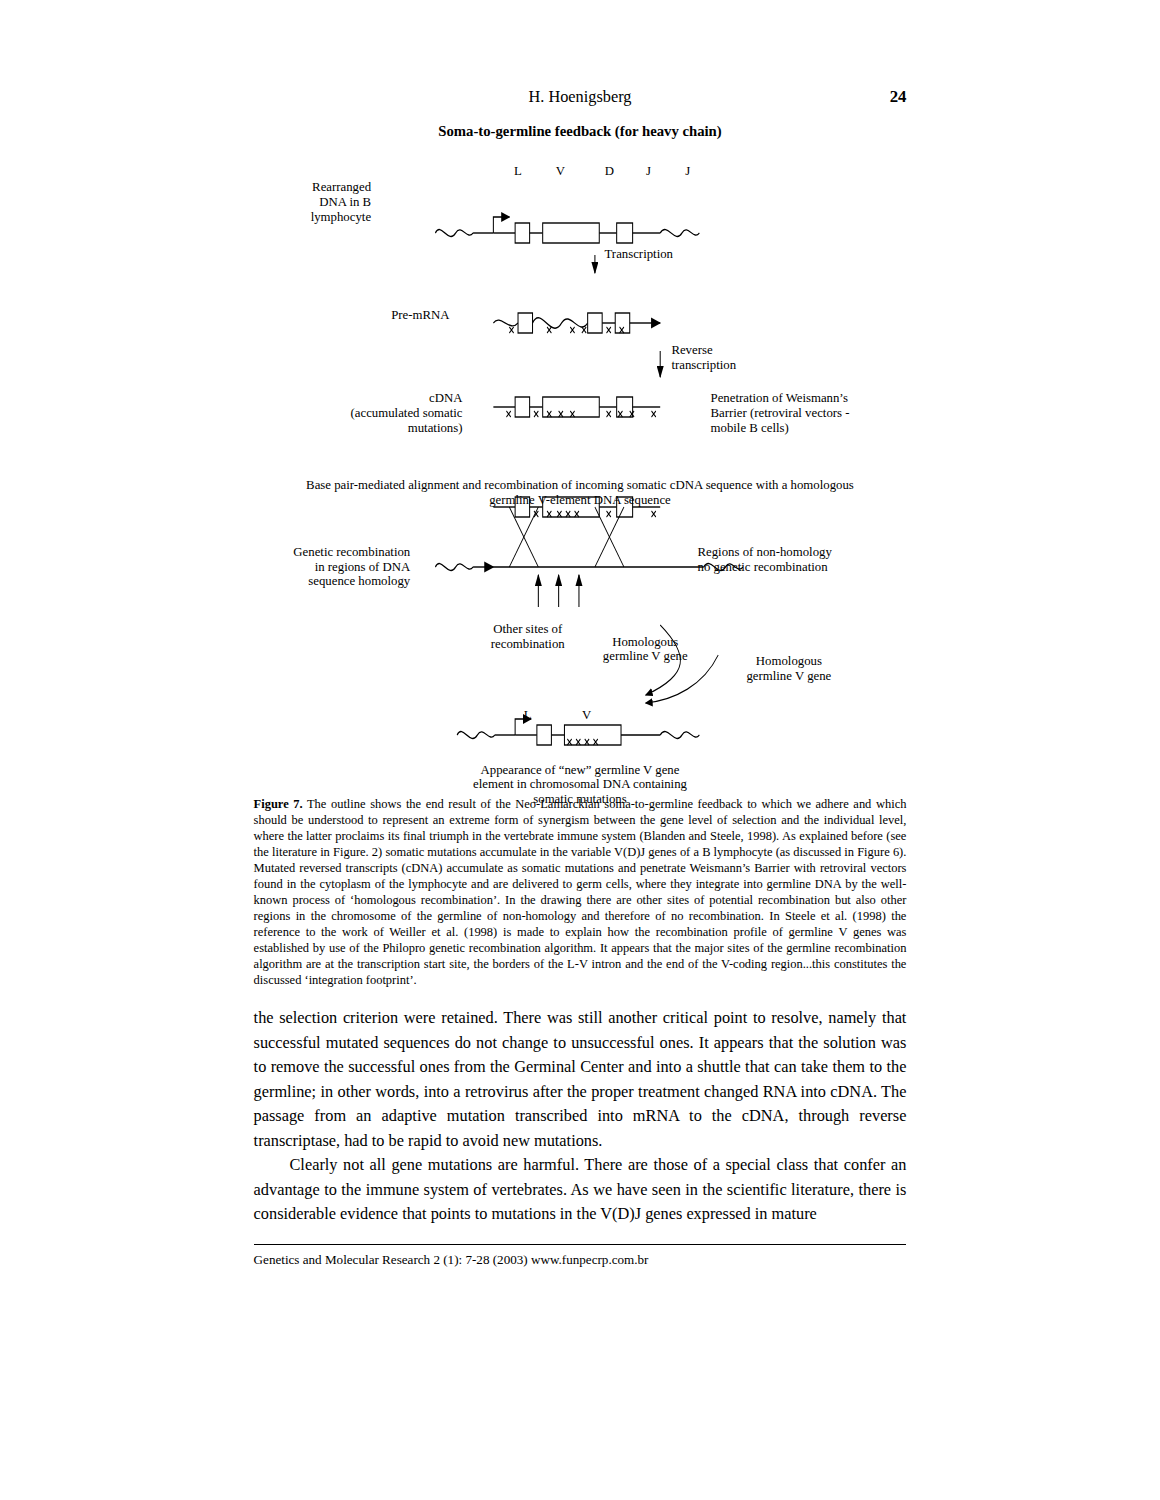H. Hoenigsberg
24
Soma-to-germline feedback (for heavy chain)
Rearranged
DNA in B
lymphocyte
L
V
D
J
J
Transcription
Pre-mRNA
Reverse
transcription
cDNA
(accumulated somatic
mutations)
Penetration of Weismann’s
Barrier (retroviral vectors -
mobile B cells)
Base pair-mediated alignment and recombination of incoming somatic cDNA sequence with a homologous
germline V-element DNA sequence
Genetic recombination
in regions of DNA
sequence homology
Regions of non-homology
no genetic recombination
Other sites of
recombination
Homologous
germline V gene
Homologous
germline V gene
L
V
Appearance of “new” germline V gene
element in chromosomal DNA containing
somatic mutations
Figure 7. The outline shows the end result of the Neo-Lamarckian soma-to-germline feedback to which we adhere and which should be understood to represent an extreme form of synergism between the gene level of selection and the individual level, where the latter proclaims its final triumph in the vertebrate immune system (Blanden and Steele, 1998). As explained before (see the literature in Figure. 2) somatic mutations accumulate in the variable V(D)J genes of a B lymphocyte (as discussed in Figure 6). Mutated reversed transcripts (cDNA) accumulate as somatic mutations and penetrate Weismann’s Barrier with retroviral vectors found in the cytoplasm of the lymphocyte and are delivered to germ cells, where they integrate into germline DNA by the well-known process of ‘homologous recombination’. In the drawing there are other sites of potential recombination but also other regions in the chromosome of the germline of non-homology and therefore of no recombination. In Steele et al. (1998) the reference to the work of Weiller et al. (1998) is made to explain how the recombination profile of germline V genes was established by use of the Philopro genetic recombination algorithm. It appears that the major sites of the germline recombination algorithm are at the transcription start site, the borders of the L-V intron and the end of the V-coding region...this constitutes the discussed ‘integration footprint’.
the selection criterion were retained. There was still another critical point to resolve, namely that successful mutated sequences do not change to unsuccessful ones. It appears that the solution was to remove the successful ones from the Germinal Center and into a shuttle that can take them to the germline; in other words, into a retrovirus after the proper treatment changed RNA into cDNA. The passage from an adaptive mutation transcribed into mRNA to the cDNA, through reverse transcriptase, had to be rapid to avoid new mutations.
Clearly not all gene mutations are harmful. There are those of a special class that confer an advantage to the immune system of vertebrates. As we have seen in the scientific literature, there is considerable evidence that points to mutations in the V(D)J genes expressed in mature
Genetics and Molecular Research 2 (1): 7-28 (2003) www.funpecrp.com.br